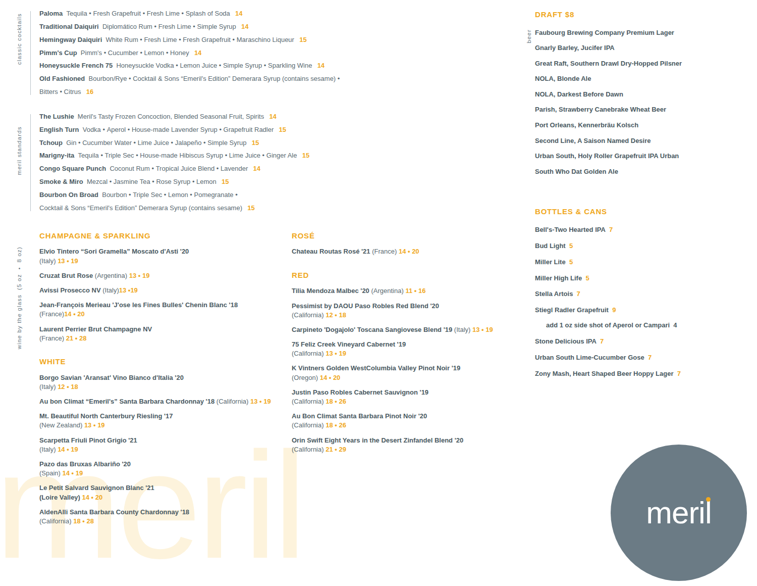meril
classic cocktails meril standards wine by the glass (5 oz • 8 oz)
Paloma Tequila • Fresh Grapefruit • Fresh Lime • Splash of Soda 14
Traditional Daiquiri Diplomático Rum • Fresh Lime • Simple Syrup 14
Hemingway Daiquiri White Rum • Fresh Lime • Fresh Grapefruit • Maraschino Liqueur 15
Pimm's Cup Pimm's • Cucumber • Lemon • Honey 14
Honeysuckle French 75 Honeysuckle Vodka • Lemon Juice • Simple Syrup • Sparkling Wine 14
Old Fashioned Bourbon/Rye • Cocktail & Sons “Emeril's Edition” Demerara Syrup (contains sesame) •
Bitters • Citrus 16
The Lushie Meril's Tasty Frozen Concoction, Blended Seasonal Fruit, Spirits 14
English Turn Vodka • Aperol • House-made Lavender Syrup • Grapefruit Radler 15
Tchoup Gin • Cucumber Water • Lime Juice • Jalapeño • Simple Syrup 15
Marigny-ita Tequila • Triple Sec • House-made Hibiscus Syrup • Lime Juice • Ginger Ale 15
Congo Square Punch Coconut Rum • Tropical Juice Blend • Lavender 14
Smoke & Miro Mezcal • Jasmine Tea • Rose Syrup • Lemon 15
Bourbon On Broad Bourbon • Triple Sec • Lemon • Pomegranate •
Cocktail & Sons “Emeril's Edition” Demerara Syrup (contains sesame) 15
Champagne & Sparkling
Elvio Tintero “Sori Gramella” Moscato d'Asti '20
(Italy) 13 • 19
Cruzat Brut Rose (Argentina) 13 • 19
Avissi Prosecco NV (Italy) 13 •19
Jean-François Merieau 'J'ose les Fines Bulles' Chenin Blanc '18 (France) 14 • 20
Laurent Perrier Brut Champagne NV
(France) 21 • 28
White
Borgo Savian 'Aransat' Vino Bianco d'Italia '20
(Italy) 12 • 18
Au bon Climat “Emeril's” Santa Barbara Chardonnay '18 (California) 13 • 19
Mt. Beautiful North Canterbury Riesling '17
(New Zealand) 13 • 19
Scarpetta Friuli Pinot Grigio '21
(Italy) 14 • 19
Pazo das Bruxas Albariño '20
(Spain) 14 • 19
Le Petit Salvard Sauvignon Blanc '21
(Loire Valley) 14 • 20
AldenAlli Santa Barbara County Chardonnay '18
(California) 18 • 28
Rosé
Chateau Routas Rosé '21 (France) 14 • 20
Red
Tilia Mendoza Malbec '20 (Argentina) 11 • 16
Pessimist by DAOU Paso Robles Red Blend '20
(California) 12 • 18
Carpineto 'Dogajolo' Toscana Sangiovese Blend '19 (Italy) 13 • 19
75 Feliz Creek Vineyard Cabernet '19
(California) 13 • 19
K Vintners Golden WestColumbia Valley Pinot Noir '19 (Oregon) 14 • 20
Justin Paso Robles Cabernet Sauvignon '19
(California) 18 • 26
Au Bon Climat Santa Barbara Pinot Noir '20
(California) 18 • 26
Orin Swift Eight Years in the Desert Zinfandel Blend '20 (California) 21 • 29
beer
DRAFT $8
Faubourg Brewing Company Premium Lager
Gnarly Barley, Jucifer IPA
Great Raft, Southern Drawl Dry-Hopped Pilsner
NOLA, Blonde Ale
NOLA, Darkest Before Dawn
Parish, Strawberry Canebrake Wheat Beer
Port Orleans, Kennerbräu Kolsch
Second Line, A Saison Named Desire
Urban South, Holy Roller Grapefruit IPA Urban
South Who Dat Golden Ale
BOTTLES & CANS
Bell's-Two Hearted IPA 7
Bud Light 5
Miller Lite 5
Miller High Life 5
Stella Artois 7
Stiegl Radler Grapefruit 9
add 1 oz side shot of Aperol or Campari 4
Stone Delicious IPA 7
Urban South Lime-Cucumber Gose 7
Zony Mash, Heart Shaped Beer Hoppy Lager 7
meril